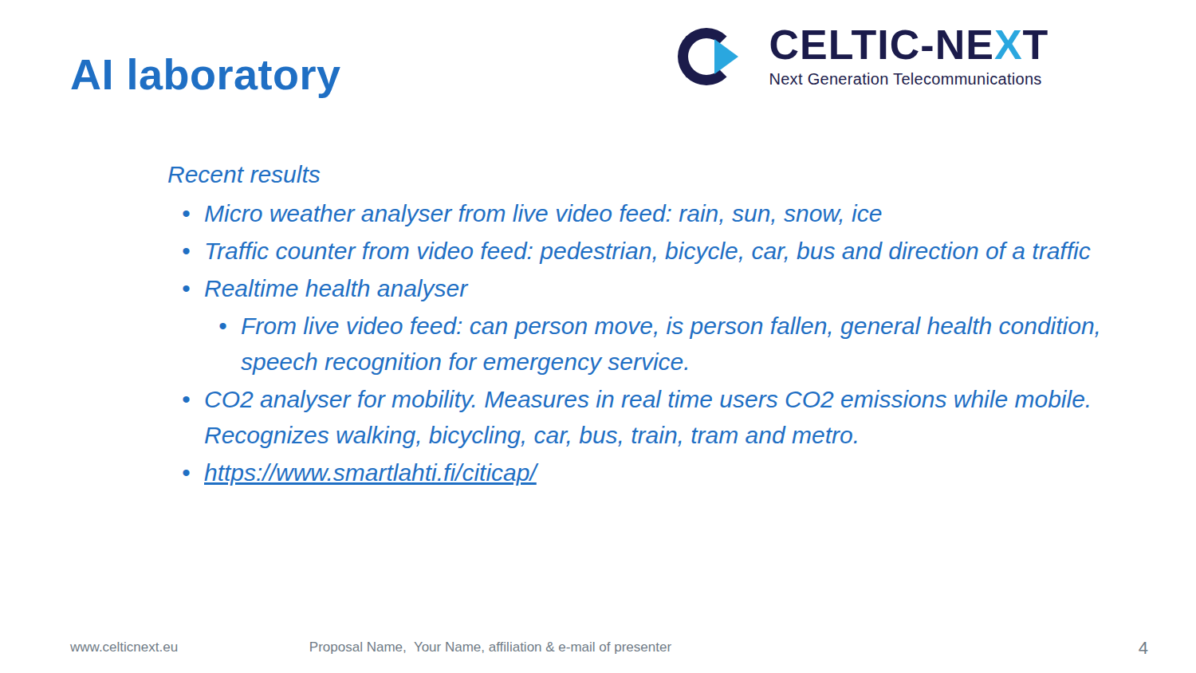AI laboratory
CELTIC-NEXT
Next Generation Telecommunications
Recent results
Micro weather analyser from live video feed: rain, sun, snow, ice
Traffic counter from video feed: pedestrian, bicycle, car, bus and direction of a traffic
Realtime health analyser
From live video feed: can person move, is person fallen, general health condition, speech recognition for emergency service.
CO2 analyser for mobility. Measures in real time users CO2 emissions while mobile. Recognizes walking, bicycling, car, bus, train, tram and metro.
https://www.smartlahti.fi/citicap/
www.celticnext.eu Proposal Name, Your Name, affiliation & e-mail of presenter
4